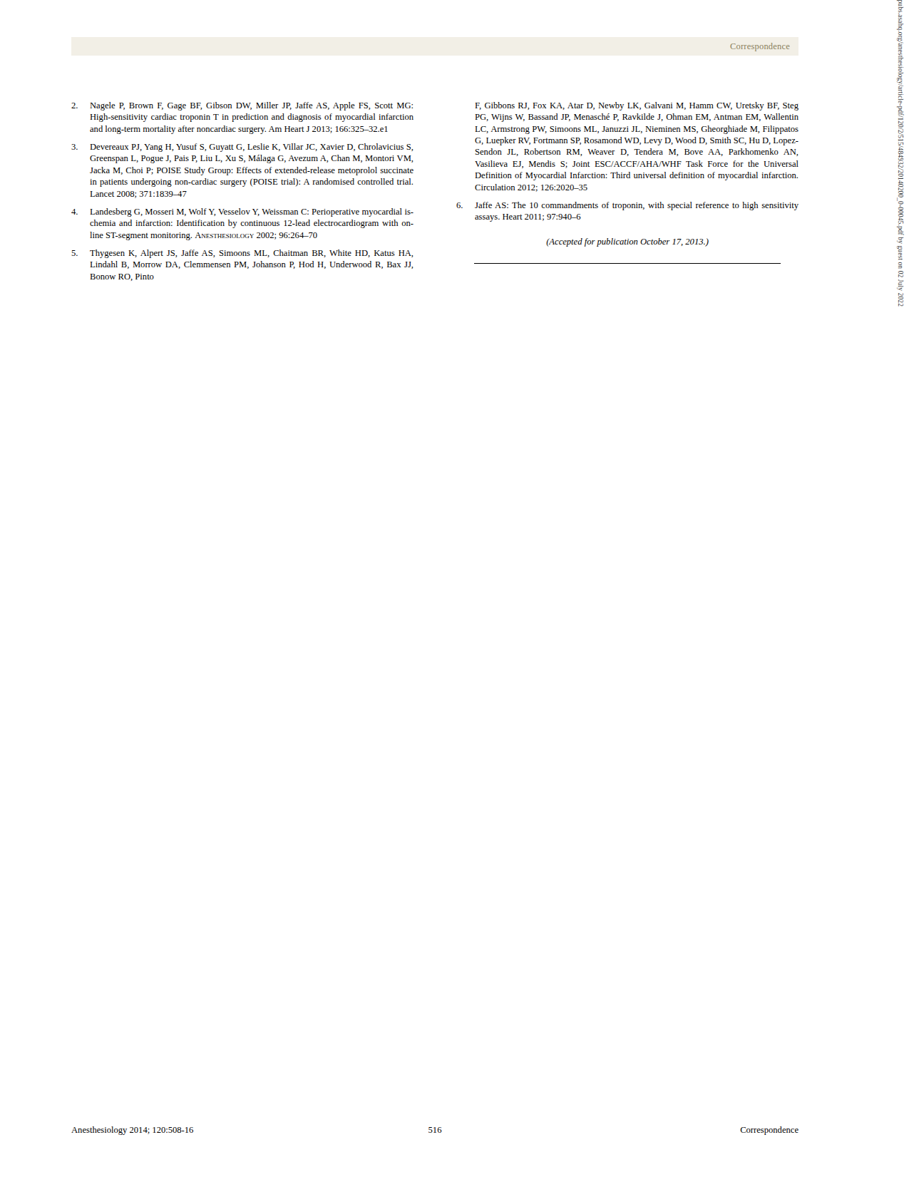Correspondence
2. Nagele P, Brown F, Gage BF, Gibson DW, Miller JP, Jaffe AS, Apple FS, Scott MG: High-sensitivity cardiac troponin T in prediction and diagnosis of myocardial infarction and long-term mortality after noncardiac surgery. Am Heart J 2013; 166:325–32.e1
3. Devereaux PJ, Yang H, Yusuf S, Guyatt G, Leslie K, Villar JC, Xavier D, Chrolavicius S, Greenspan L, Pogue J, Pais P, Liu L, Xu S, Málaga G, Avezum A, Chan M, Montori VM, Jacka M, Choi P; POISE Study Group: Effects of extended-release metoprolol succinate in patients undergoing non-cardiac surgery (POISE trial): A randomised controlled trial. Lancet 2008; 371:1839–47
4. Landesberg G, Mosseri M, Wolf Y, Vesselov Y, Weissman C: Perioperative myocardial ischemia and infarction: Identification by continuous 12-lead electrocardiogram with online ST-segment monitoring. Anesthesiology 2002; 96:264–70
5. Thygesen K, Alpert JS, Jaffe AS, Simoons ML, Chaitman BR, White HD, Katus HA, Lindahl B, Morrow DA, Clemmensen PM, Johanson P, Hod H, Underwood R, Bax JJ, Bonow RO, Pinto
F, Gibbons RJ, Fox KA, Atar D, Newby LK, Galvani M, Hamm CW, Uretsky BF, Steg PG, Wijns W, Bassand JP, Menasché P, Ravkilde J, Ohman EM, Antman EM, Wallentin LC, Armstrong PW, Simoons ML, Januzzi JL, Nieminen MS, Gheorghiade M, Filippatos G, Luepker RV, Fortmann SP, Rosamond WD, Levy D, Wood D, Smith SC, Hu D, Lopez-Sendon JL, Robertson RM, Weaver D, Tendera M, Bove AA, Parkhomenko AN, Vasilieva EJ, Mendis S; Joint ESC/ACCF/AHA/WHF Task Force for the Universal Definition of Myocardial Infarction: Third universal definition of myocardial infarction. Circulation 2012; 126:2020–35
6. Jaffe AS: The 10 commandments of troponin, with special reference to high sensitivity assays. Heart 2011; 97:940–6
(Accepted for publication October 17, 2013.)
Downloaded from http://pubs.asahq.org/anesthesiology/article-pdf/120/2/515/484932/20140200_0-00045.pdf by guest on 02 July 2022
Anesthesiology 2014; 120:508-16
516
Correspondence